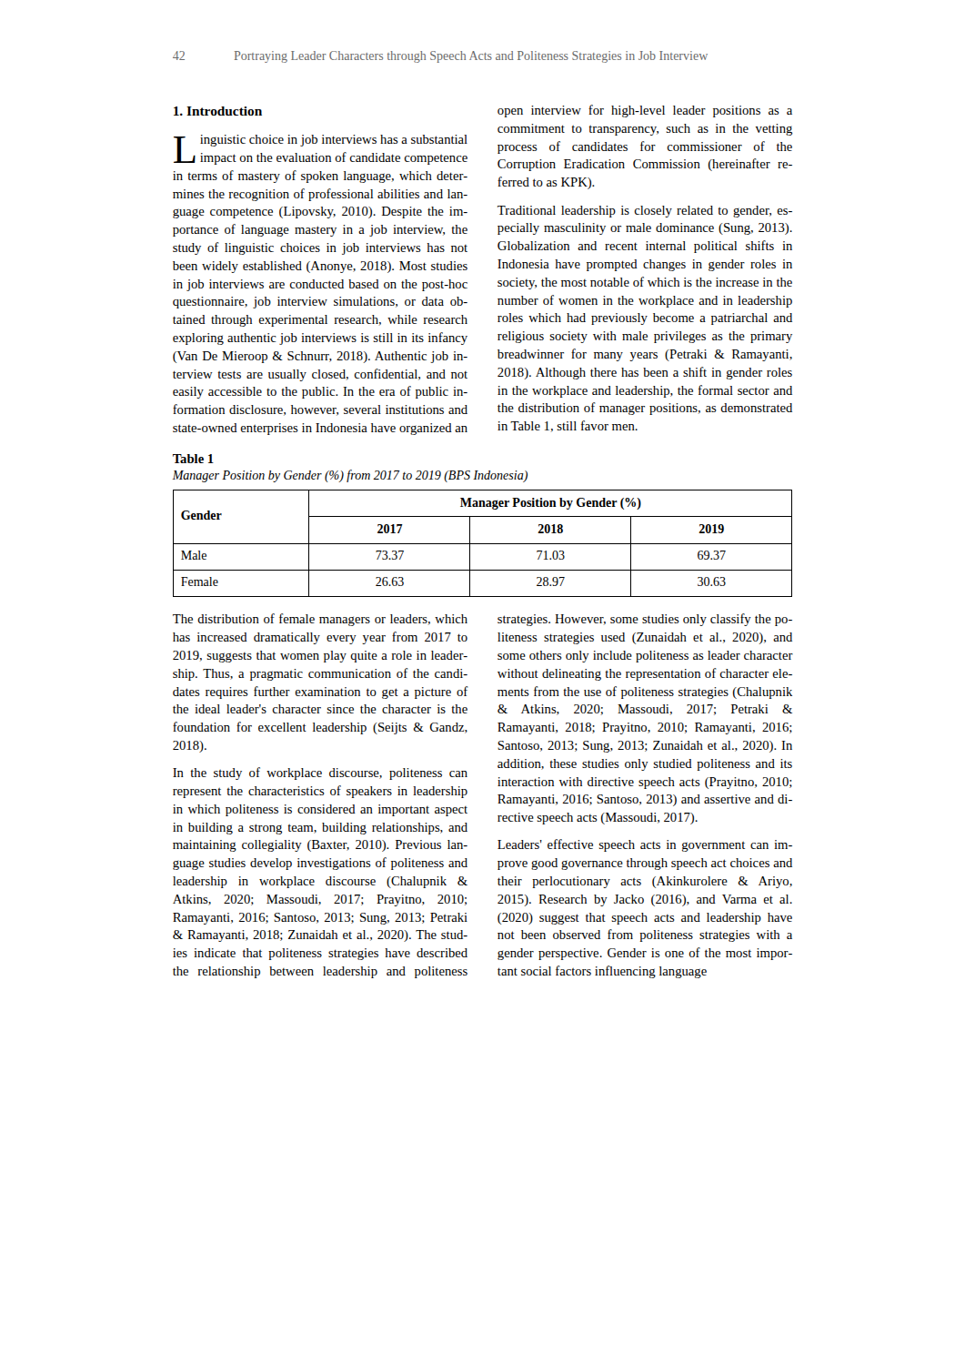42
Portraying Leader Characters through Speech Acts and Politeness Strategies in Job Interview
1. Introduction
Linguistic choice in job interviews has a substantial impact on the evaluation of candidate competence in terms of mastery of spoken language, which determines the recognition of professional abilities and language competence (Lipovsky, 2010). Despite the importance of language mastery in a job interview, the study of linguistic choices in job interviews has not been widely established (Anonye, 2018). Most studies in job interviews are conducted based on the post-hoc questionnaire, job interview simulations, or data obtained through experimental research, while research exploring authentic job interviews is still in its infancy (Van De Mieroop & Schnurr, 2018). Authentic job interview tests are usually closed, confidential, and not easily accessible to the public. In the era of public information disclosure, however, several institutions and state-owned enterprises in Indonesia have organized an open interview for high-level leader positions as a commitment to transparency, such as in the vetting process of candidates for commissioner of the Corruption Eradication Commission (hereinafter referred to as KPK).
Traditional leadership is closely related to gender, especially masculinity or male dominance (Sung, 2013). Globalization and recent internal political shifts in Indonesia have prompted changes in gender roles in society, the most notable of which is the increase in the number of women in the workplace and in leadership roles which had previously become a patriarchal and religious society with male privileges as the primary breadwinner for many years (Petraki & Ramayanti, 2018). Although there has been a shift in gender roles in the workplace and leadership, the formal sector and the distribution of manager positions, as demonstrated in Table 1, still favor men.
Table 1
Manager Position by Gender (%) from 2017 to 2019 (BPS Indonesia)
| Gender | Manager Position by Gender (%) |
| --- | --- |
| 2017 | 2018 | 2019 |
| Male | 73.37 | 71.03 | 69.37 |
| Female | 26.63 | 28.97 | 30.63 |
The distribution of female managers or leaders, which has increased dramatically every year from 2017 to 2019, suggests that women play quite a role in leadership. Thus, a pragmatic communication of the candidates requires further examination to get a picture of the ideal leader's character since the character is the foundation for excellent leadership (Seijts & Gandz, 2018).
In the study of workplace discourse, politeness can represent the characteristics of speakers in leadership in which politeness is considered an important aspect in building a strong team, building relationships, and maintaining collegiality (Baxter, 2010). Previous language studies develop investigations of politeness and leadership in workplace discourse (Chalupnik & Atkins, 2020; Massoudi, 2017; Prayitno, 2010; Ramayanti, 2016; Santoso, 2013; Sung, 2013; Petraki & Ramayanti, 2018; Zunaidah et al., 2020). The studies indicate that politeness strategies have described the relationship between leadership and politeness strategies. However, some studies only classify the politeness strategies used (Zunaidah et al., 2020), and some others only include politeness as leader character without delineating the representation of character elements from the use of politeness strategies (Chalupnik & Atkins, 2020; Massoudi, 2017; Petraki & Ramayanti, 2018; Prayitno, 2010; Ramayanti, 2016; Santoso, 2013; Sung, 2013; Zunaidah et al., 2020). In addition, these studies only studied politeness and its interaction with directive speech acts (Prayitno, 2010; Ramayanti, 2016; Santoso, 2013) and assertive and directive speech acts (Massoudi, 2017).
Leaders' effective speech acts in government can improve good governance through speech act choices and their perlocutionary acts (Akinkurolere & Ariyo, 2015). Research by Jacko (2016), and Varma et al. (2020) suggest that speech acts and leadership have not been observed from politeness strategies with a gender perspective. Gender is one of the most important social factors influencing language